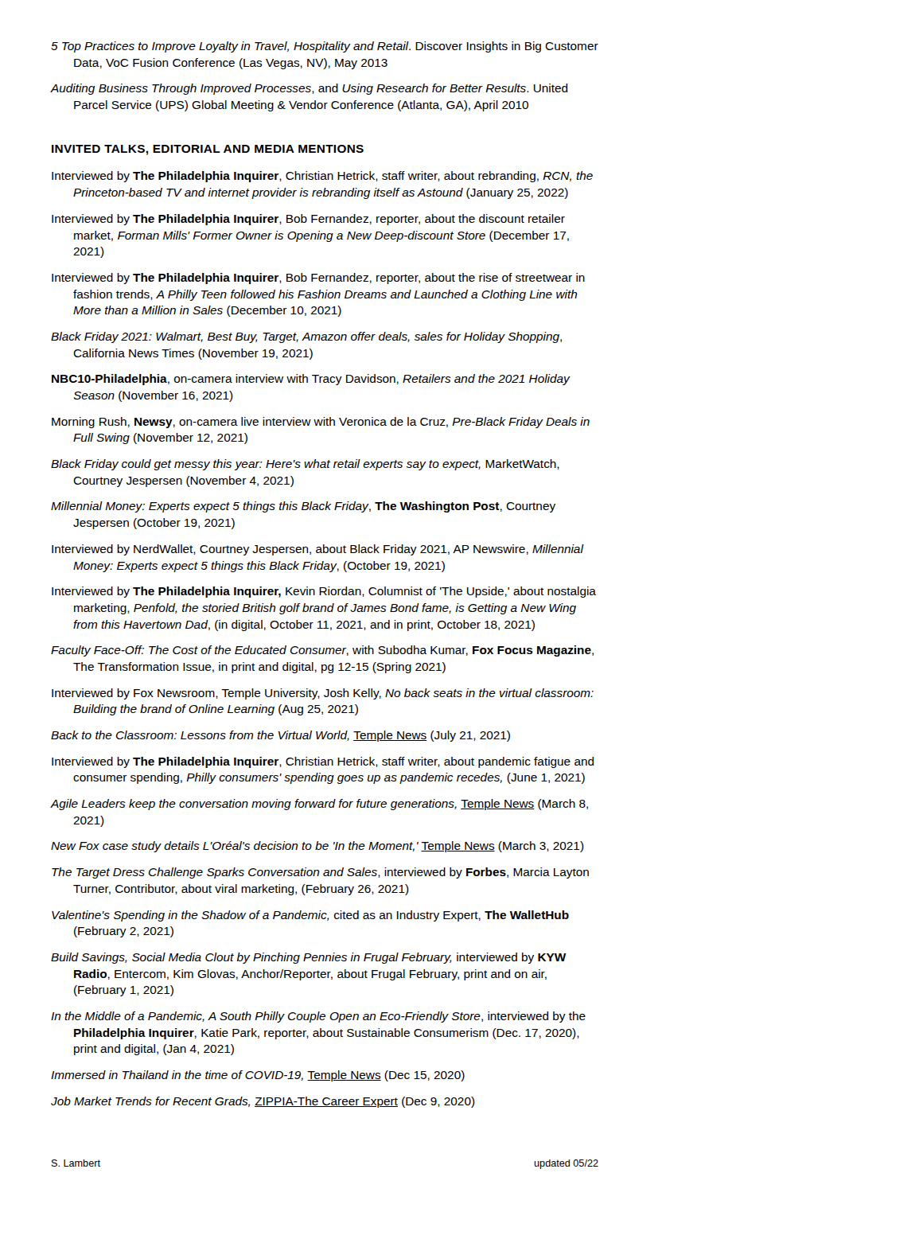5 Top Practices to Improve Loyalty in Travel, Hospitality and Retail. Discover Insights in Big Customer Data, VoC Fusion Conference (Las Vegas, NV), May 2013
Auditing Business Through Improved Processes, and Using Research for Better Results. United Parcel Service (UPS) Global Meeting & Vendor Conference (Atlanta, GA), April 2010
INVITED TALKS, EDITORIAL AND MEDIA MENTIONS
Interviewed by The Philadelphia Inquirer, Christian Hetrick, staff writer, about rebranding, RCN, the Princeton-based TV and internet provider is rebranding itself as Astound (January 25, 2022)
Interviewed by The Philadelphia Inquirer, Bob Fernandez, reporter, about the discount retailer market, Forman Mills' Former Owner is Opening a New Deep-discount Store (December 17, 2021)
Interviewed by The Philadelphia Inquirer, Bob Fernandez, reporter, about the rise of streetwear in fashion trends, A Philly Teen followed his Fashion Dreams and Launched a Clothing Line with More than a Million in Sales (December 10, 2021)
Black Friday 2021: Walmart, Best Buy, Target, Amazon offer deals, sales for Holiday Shopping, California News Times (November 19, 2021)
NBC10-Philadelphia, on-camera interview with Tracy Davidson, Retailers and the 2021 Holiday Season (November 16, 2021)
Morning Rush, Newsy, on-camera live interview with Veronica de la Cruz, Pre-Black Friday Deals in Full Swing (November 12, 2021)
Black Friday could get messy this year: Here's what retail experts say to expect, MarketWatch, Courtney Jespersen (November 4, 2021)
Millennial Money: Experts expect 5 things this Black Friday, The Washington Post, Courtney Jespersen (October 19, 2021)
Interviewed by NerdWallet, Courtney Jespersen, about Black Friday 2021, AP Newswire, Millennial Money: Experts expect 5 things this Black Friday, (October 19, 2021)
Interviewed by The Philadelphia Inquirer, Kevin Riordan, Columnist of 'The Upside,' about nostalgia marketing, Penfold, the storied British golf brand of James Bond fame, is Getting a New Wing from this Havertown Dad, (in digital, October 11, 2021, and in print, October 18, 2021)
Faculty Face-Off: The Cost of the Educated Consumer, with Subodha Kumar, Fox Focus Magazine, The Transformation Issue, in print and digital, pg 12-15 (Spring 2021)
Interviewed by Fox Newsroom, Temple University, Josh Kelly, No back seats in the virtual classroom: Building the brand of Online Learning (Aug 25, 2021)
Back to the Classroom: Lessons from the Virtual World, Temple News (July 21, 2021)
Interviewed by The Philadelphia Inquirer, Christian Hetrick, staff writer, about pandemic fatigue and consumer spending, Philly consumers' spending goes up as pandemic recedes, (June 1, 2021)
Agile Leaders keep the conversation moving forward for future generations, Temple News (March 8, 2021)
New Fox case study details L'Oréal's decision to be 'In the Moment,' Temple News (March 3, 2021)
The Target Dress Challenge Sparks Conversation and Sales, interviewed by Forbes, Marcia Layton Turner, Contributor, about viral marketing, (February 26, 2021)
Valentine's Spending in the Shadow of a Pandemic, cited as an Industry Expert, The WalletHub (February 2, 2021)
Build Savings, Social Media Clout by Pinching Pennies in Frugal February, interviewed by KYW Radio, Entercom, Kim Glovas, Anchor/Reporter, about Frugal February, print and on air, (February 1, 2021)
In the Middle of a Pandemic, A South Philly Couple Open an Eco-Friendly Store, interviewed by the Philadelphia Inquirer, Katie Park, reporter, about Sustainable Consumerism (Dec. 17, 2020), print and digital, (Jan 4, 2021)
Immersed in Thailand in the time of COVID-19, Temple News (Dec 15, 2020)
Job Market Trends for Recent Grads, ZIPPIA-The Career Expert (Dec 9, 2020)
S. Lambert updated 05/22